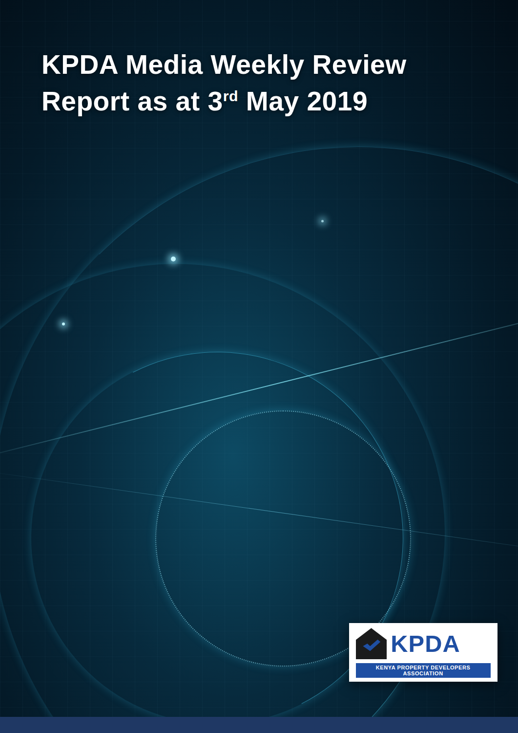KPDA Media Weekly Review Report as at 3rd May 2019
KPDA
Kenya Property Developers Association